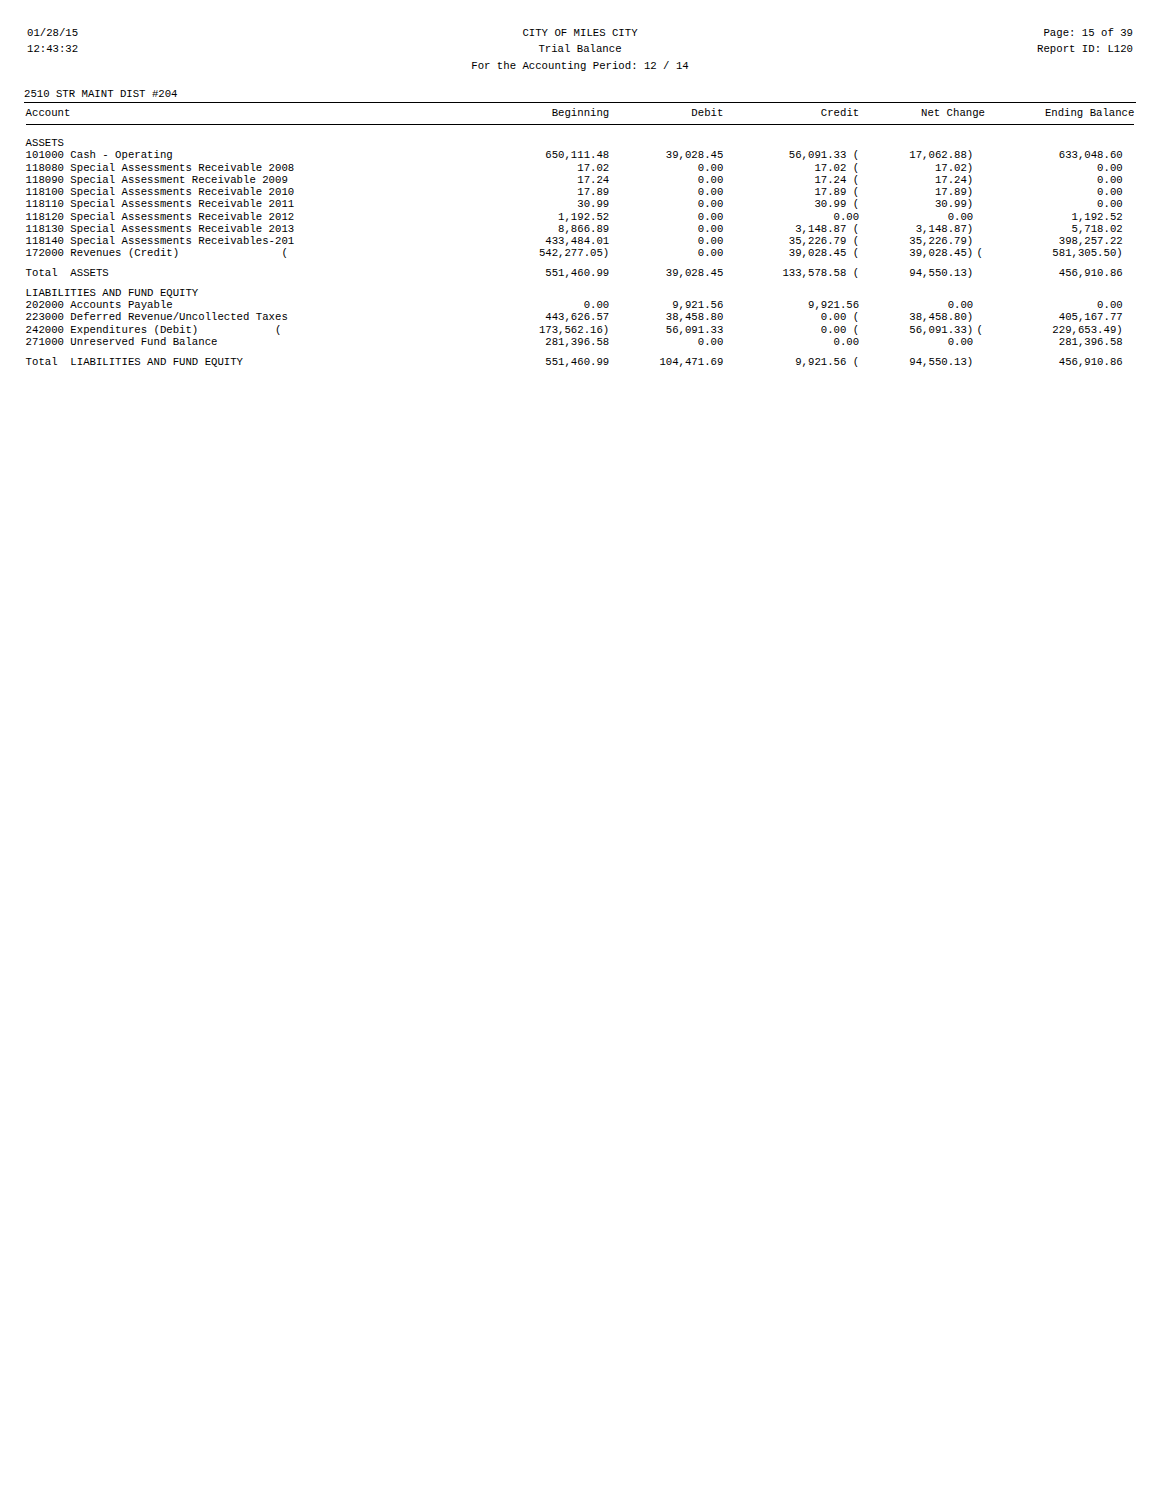| 01/28/15 | CITY OF MILES CITY | Page: 15 of 39 |
| 12:43:32 | Trial Balance | Report ID: L120 |
| | For the Accounting Period: 12 / 14 | |
2510 STR MAINT DIST #204
| Account | Beginning | Debit | Credit | Net Change | Ending Balance |
| --- | --- | --- | --- | --- | --- |
| ASSETS | | | | | | | |
| 101000 Cash - Operating | 650,111.48 | 39,028.45 | 56,091.33 ( | 17,062.88) | | 633,048.60 | |
| 118080 Special Assessments Receivable 2008 | 17.02 | 0.00 | 17.02 ( | 17.02) | | 0.00 | |
| 118090 Special Assessment Receivable 2009 | 17.24 | 0.00 | 17.24 ( | 17.24) | | 0.00 | |
| 118100 Special Assessments Receivable 2010 | 17.89 | 0.00 | 17.89 ( | 17.89) | | 0.00 | |
| 118110 Special Assessments Receivable 2011 | 30.99 | 0.00 | 30.99 ( | 30.99) | | 0.00 | |
| 118120 Special Assessments Receivable 2012 | 1,192.52 | 0.00 | 0.00 | 0.00 | | 1,192.52 | |
| 118130 Special Assessments Receivable 2013 | 8,866.89 | 0.00 | 3,148.87 ( | 3,148.87) | | 5,718.02 | |
| 118140 Special Assessments Receivables-201 | 433,484.01 | 0.00 | 35,226.79 ( | 35,226.79) | | 398,257.22 | |
| 172000 Revenues (Credit) ( | 542,277.05) | 0.00 | 39,028.45 ( | 39,028.45) | ( | 581,305.50) | |
| Total ASSETS | 551,460.99 | 39,028.45 | 133,578.58 ( | 94,550.13) | | 456,910.86 | |
| LIABILITIES AND FUND EQUITY | | | | | | | |
| 202000 Accounts Payable | 0.00 | 9,921.56 | 9,921.56 | 0.00 | | 0.00 | |
| 223000 Deferred Revenue/Uncollected Taxes | 443,626.57 | 38,458.80 | 0.00 ( | 38,458.80) | | 405,167.77 | |
| 242000 Expenditures (Debit) ( | 173,562.16) | 56,091.33 | 0.00 ( | 56,091.33) | ( | 229,653.49) | |
| 271000 Unreserved Fund Balance | 281,396.58 | 0.00 | 0.00 | 0.00 | | 281,396.58 | |
| Total LIABILITIES AND FUND EQUITY | 551,460.99 | 104,471.69 | 9,921.56 ( | 94,550.13) | | 456,910.86 | |